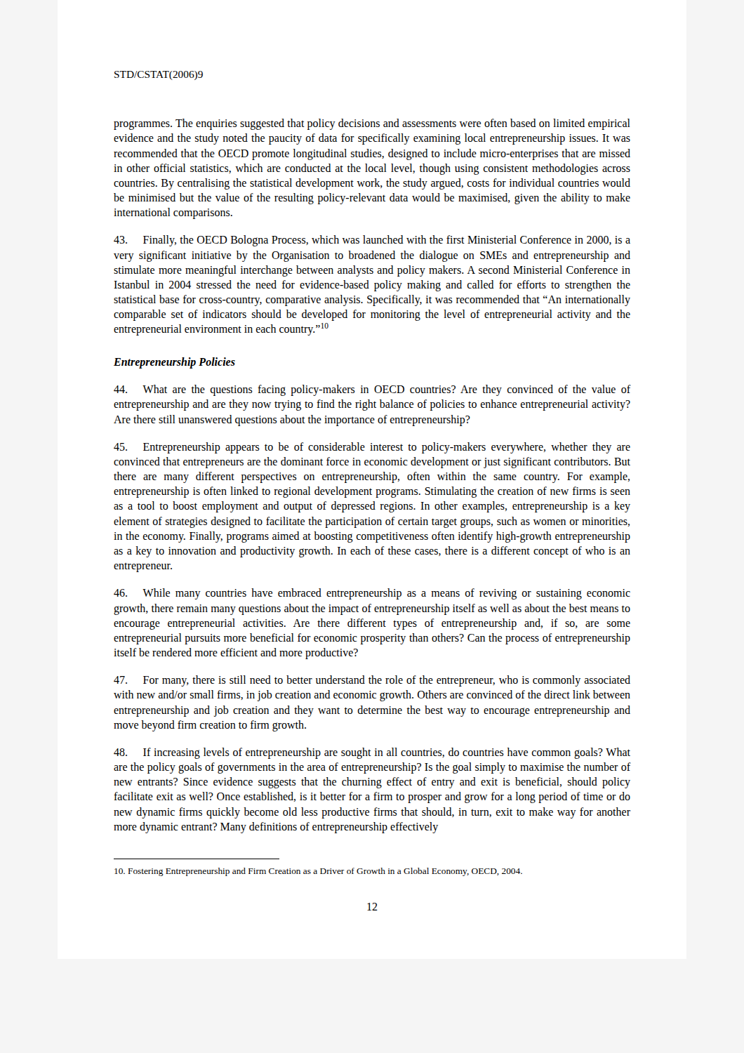STD/CSTAT(2006)9
programmes. The enquiries suggested that policy decisions and assessments were often based on limited empirical evidence and the study noted the paucity of data for specifically examining local entrepreneurship issues. It was recommended that the OECD promote longitudinal studies, designed to include micro-enterprises that are missed in other official statistics, which are conducted at the local level, though using consistent methodologies across countries. By centralising the statistical development work, the study argued, costs for individual countries would be minimised but the value of the resulting policy-relevant data would be maximised, given the ability to make international comparisons.
43. Finally, the OECD Bologna Process, which was launched with the first Ministerial Conference in 2000, is a very significant initiative by the Organisation to broadened the dialogue on SMEs and entrepreneurship and stimulate more meaningful interchange between analysts and policy makers. A second Ministerial Conference in Istanbul in 2004 stressed the need for evidence-based policy making and called for efforts to strengthen the statistical base for cross-country, comparative analysis. Specifically, it was recommended that “An internationally comparable set of indicators should be developed for monitoring the level of entrepreneurial activity and the entrepreneurial environment in each country.”10
Entrepreneurship Policies
44. What are the questions facing policy-makers in OECD countries? Are they convinced of the value of entrepreneurship and are they now trying to find the right balance of policies to enhance entrepreneurial activity? Are there still unanswered questions about the importance of entrepreneurship?
45. Entrepreneurship appears to be of considerable interest to policy-makers everywhere, whether they are convinced that entrepreneurs are the dominant force in economic development or just significant contributors. But there are many different perspectives on entrepreneurship, often within the same country. For example, entrepreneurship is often linked to regional development programs. Stimulating the creation of new firms is seen as a tool to boost employment and output of depressed regions. In other examples, entrepreneurship is a key element of strategies designed to facilitate the participation of certain target groups, such as women or minorities, in the economy. Finally, programs aimed at boosting competitiveness often identify high-growth entrepreneurship as a key to innovation and productivity growth. In each of these cases, there is a different concept of who is an entrepreneur.
46. While many countries have embraced entrepreneurship as a means of reviving or sustaining economic growth, there remain many questions about the impact of entrepreneurship itself as well as about the best means to encourage entrepreneurial activities. Are there different types of entrepreneurship and, if so, are some entrepreneurial pursuits more beneficial for economic prosperity than others? Can the process of entrepreneurship itself be rendered more efficient and more productive?
47. For many, there is still need to better understand the role of the entrepreneur, who is commonly associated with new and/or small firms, in job creation and economic growth. Others are convinced of the direct link between entrepreneurship and job creation and they want to determine the best way to encourage entrepreneurship and move beyond firm creation to firm growth.
48. If increasing levels of entrepreneurship are sought in all countries, do countries have common goals? What are the policy goals of governments in the area of entrepreneurship? Is the goal simply to maximise the number of new entrants? Since evidence suggests that the churning effect of entry and exit is beneficial, should policy facilitate exit as well? Once established, is it better for a firm to prosper and grow for a long period of time or do new dynamic firms quickly become old less productive firms that should, in turn, exit to make way for another more dynamic entrant? Many definitions of entrepreneurship effectively
10. Fostering Entrepreneurship and Firm Creation as a Driver of Growth in a Global Economy, OECD, 2004.
12